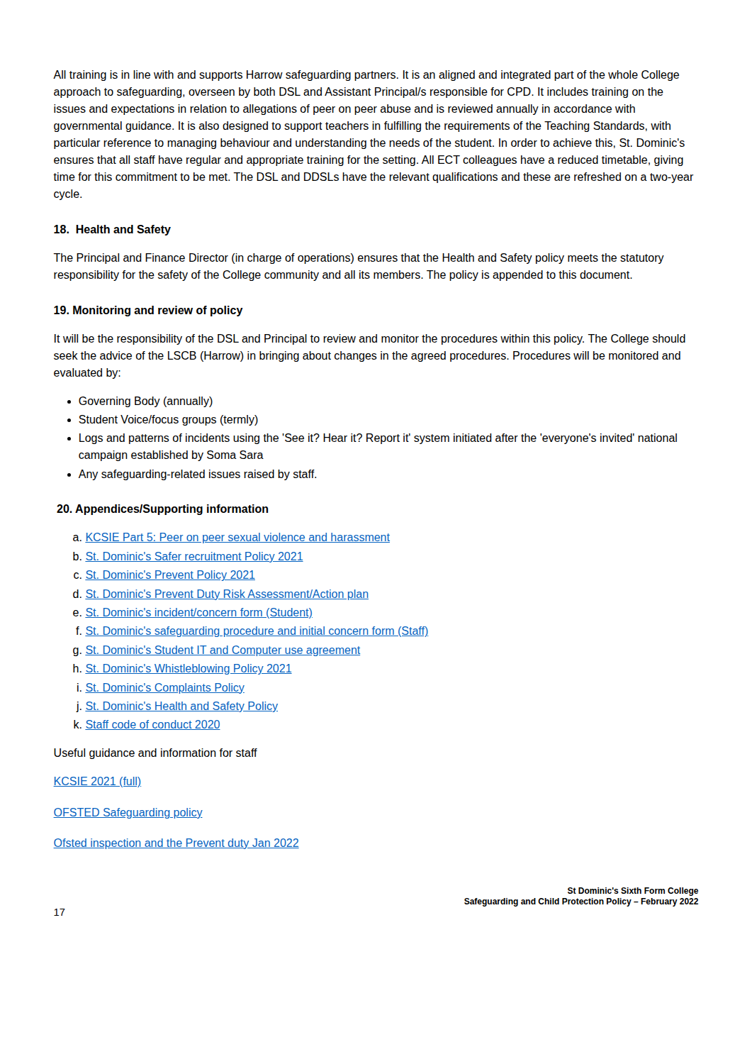All training is in line with and supports Harrow safeguarding partners. It is an aligned and integrated part of the whole College approach to safeguarding, overseen by both DSL and Assistant Principal/s responsible for CPD. It includes training on the issues and expectations in relation to allegations of peer on peer abuse and is reviewed annually in accordance with governmental guidance. It is also designed to support teachers in fulfilling the requirements of the Teaching Standards, with particular reference to managing behaviour and understanding the needs of the student. In order to achieve this, St. Dominic's ensures that all staff have regular and appropriate training for the setting. All ECT colleagues have a reduced timetable, giving time for this commitment to be met. The DSL and DDSLs have the relevant qualifications and these are refreshed on a two-year cycle.
18. Health and Safety
The Principal and Finance Director (in charge of operations) ensures that the Health and Safety policy meets the statutory responsibility for the safety of the College community and all its members. The policy is appended to this document.
19. Monitoring and review of policy
It will be the responsibility of the DSL and Principal to review and monitor the procedures within this policy. The College should seek the advice of the LSCB (Harrow) in bringing about changes in the agreed procedures. Procedures will be monitored and evaluated by:
Governing Body (annually)
Student Voice/focus groups (termly)
Logs and patterns of incidents using the 'See it? Hear it? Report it' system initiated after the 'everyone's invited' national campaign established by Soma Sara
Any safeguarding-related issues raised by staff.
20. Appendices/Supporting information
KCSIE Part 5: Peer on peer sexual violence and harassment
St. Dominic's Safer recruitment Policy 2021
St. Dominic's Prevent Policy 2021
St. Dominic's Prevent Duty Risk Assessment/Action plan
St. Dominic's incident/concern form (Student)
St. Dominic's safeguarding procedure and initial concern form (Staff)
St. Dominic's Student IT and Computer use agreement
St. Dominic's Whistleblowing Policy 2021
St. Dominic's Complaints Policy
St. Dominic's Health and Safety Policy
Staff code of conduct 2020
Useful guidance and information for staff
KCSIE 2021 (full)
OFSTED Safeguarding policy
Ofsted inspection and the Prevent duty Jan 2022
St Dominic's Sixth Form College
Safeguarding and Child Protection Policy – February 2022
17